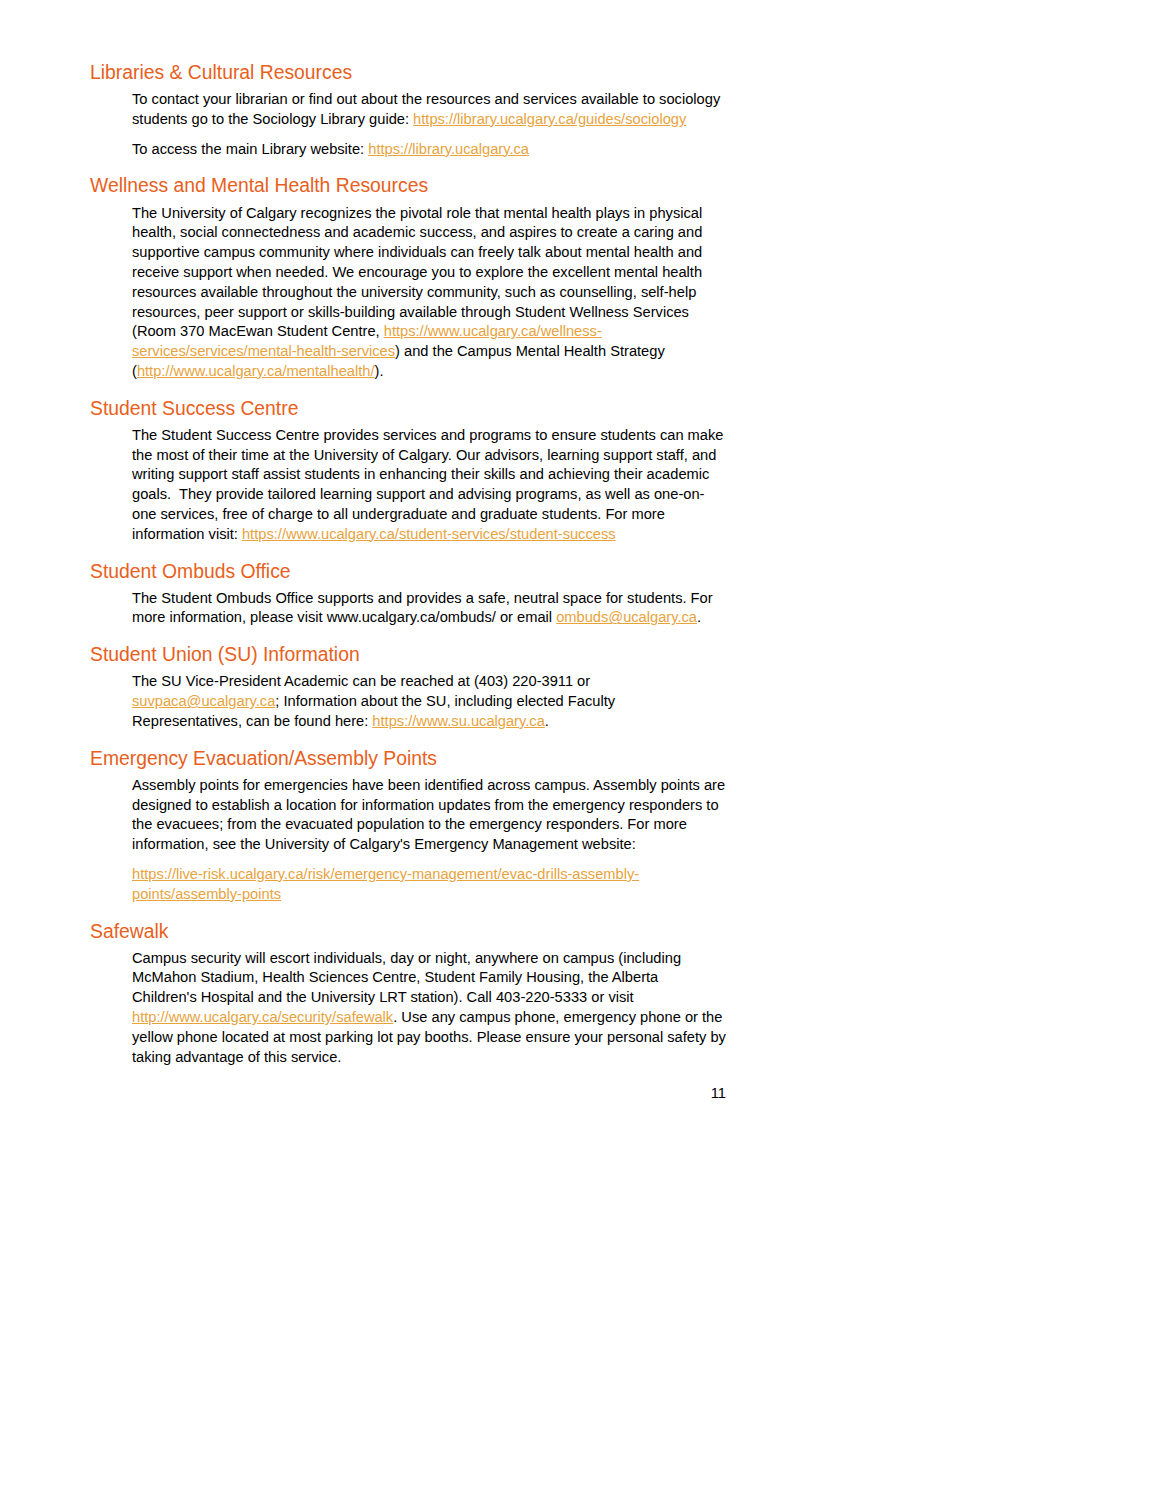Libraries & Cultural Resources
To contact your librarian or find out about the resources and services available to sociology students go to the Sociology Library guide: https://library.ucalgary.ca/guides/sociology
To access the main Library website: https://library.ucalgary.ca
Wellness and Mental Health Resources
The University of Calgary recognizes the pivotal role that mental health plays in physical health, social connectedness and academic success, and aspires to create a caring and supportive campus community where individuals can freely talk about mental health and receive support when needed. We encourage you to explore the excellent mental health resources available throughout the university community, such as counselling, self-help resources, peer support or skills-building available through Student Wellness Services (Room 370 MacEwan Student Centre, https://www.ucalgary.ca/wellness-services/services/mental-health-services) and the Campus Mental Health Strategy (http://www.ucalgary.ca/mentalhealth/).
Student Success Centre
The Student Success Centre provides services and programs to ensure students can make the most of their time at the University of Calgary. Our advisors, learning support staff, and writing support staff assist students in enhancing their skills and achieving their academic goals. They provide tailored learning support and advising programs, as well as one-on-one services, free of charge to all undergraduate and graduate students. For more information visit: https://www.ucalgary.ca/student-services/student-success
Student Ombuds Office
The Student Ombuds Office supports and provides a safe, neutral space for students. For more information, please visit www.ucalgary.ca/ombuds/ or email ombuds@ucalgary.ca.
Student Union (SU) Information
The SU Vice-President Academic can be reached at (403) 220-3911 or suvpaca@ucalgary.ca; Information about the SU, including elected Faculty Representatives, can be found here: https://www.su.ucalgary.ca.
Emergency Evacuation/Assembly Points
Assembly points for emergencies have been identified across campus. Assembly points are designed to establish a location for information updates from the emergency responders to the evacuees; from the evacuated population to the emergency responders. For more information, see the University of Calgary's Emergency Management website:
https://live-risk.ucalgary.ca/risk/emergency-management/evac-drills-assembly-points/assembly-points
Safewalk
Campus security will escort individuals, day or night, anywhere on campus (including McMahon Stadium, Health Sciences Centre, Student Family Housing, the Alberta Children's Hospital and the University LRT station). Call 403-220-5333 or visit http://www.ucalgary.ca/security/safewalk. Use any campus phone, emergency phone or the yellow phone located at most parking lot pay booths. Please ensure your personal safety by taking advantage of this service.
11